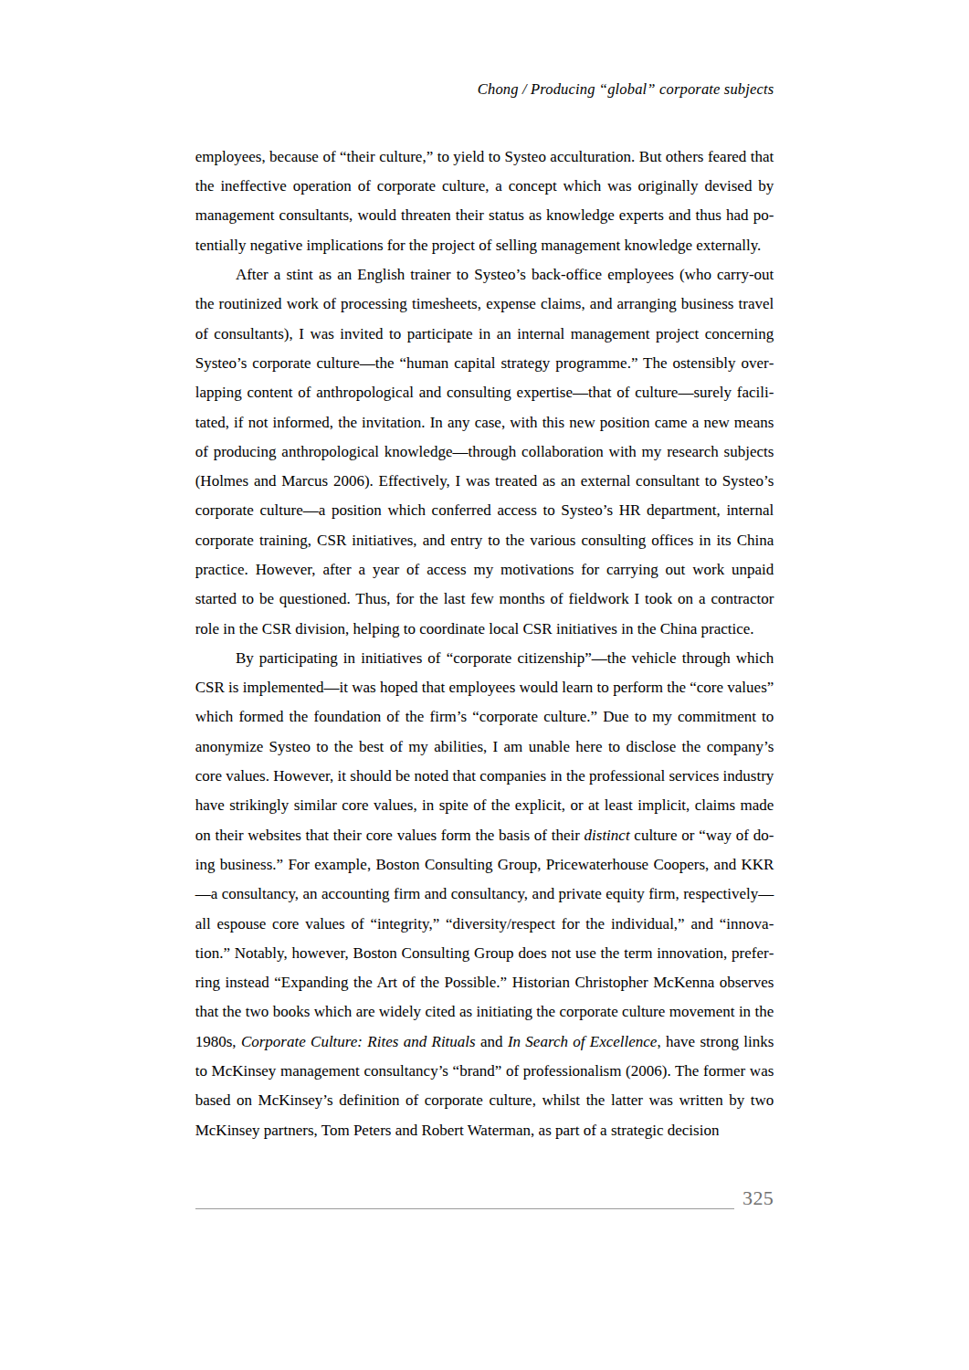Chong / Producing “global” corporate subjects
employees, because of “their culture,” to yield to Systeo acculturation. But others feared that the ineffective operation of corporate culture, a concept which was originally devised by management consultants, would threaten their status as knowledge experts and thus had potentially negative implications for the project of selling management knowledge externally.
After a stint as an English trainer to Systeo’s back-office employees (who carry-out the routinized work of processing timesheets, expense claims, and arranging business travel of consultants), I was invited to participate in an internal management project concerning Systeo’s corporate culture—the “human capital strategy programme.” The ostensibly overlapping content of anthropological and consulting expertise—that of culture—surely facilitated, if not informed, the invitation. In any case, with this new position came a new means of producing anthropological knowledge—through collaboration with my research subjects (Holmes and Marcus 2006). Effectively, I was treated as an external consultant to Systeo’s corporate culture—a position which conferred access to Systeo’s HR department, internal corporate training, CSR initiatives, and entry to the various consulting offices in its China practice. However, after a year of access my motivations for carrying out work unpaid started to be questioned. Thus, for the last few months of fieldwork I took on a contractor role in the CSR division, helping to coordinate local CSR initiatives in the China practice.
By participating in initiatives of “corporate citizenship”—the vehicle through which CSR is implemented—it was hoped that employees would learn to perform the “core values” which formed the foundation of the firm’s “corporate culture.” Due to my commitment to anonymize Systeo to the best of my abilities, I am unable here to disclose the company’s core values. However, it should be noted that companies in the professional services industry have strikingly similar core values, in spite of the explicit, or at least implicit, claims made on their websites that their core values form the basis of their distinct culture or “way of doing business.” For example, Boston Consulting Group, Pricewaterhouse Coopers, and KKR—a consultancy, an accounting firm and consultancy, and private equity firm, respectively—all espouse core values of “integrity,” “diversity/respect for the individual,” and “innovation.” Notably, however, Boston Consulting Group does not use the term innovation, preferring instead “Expanding the Art of the Possible.” Historian Christopher McKenna observes that the two books which are widely cited as initiating the corporate culture movement in the 1980s, Corporate Culture: Rites and Rituals and In Search of Excellence, have strong links to McKinsey management consultancy’s “brand” of professionalism (2006). The former was based on McKinsey’s definition of corporate culture, whilst the latter was written by two McKinsey partners, Tom Peters and Robert Waterman, as part of a strategic decision
325